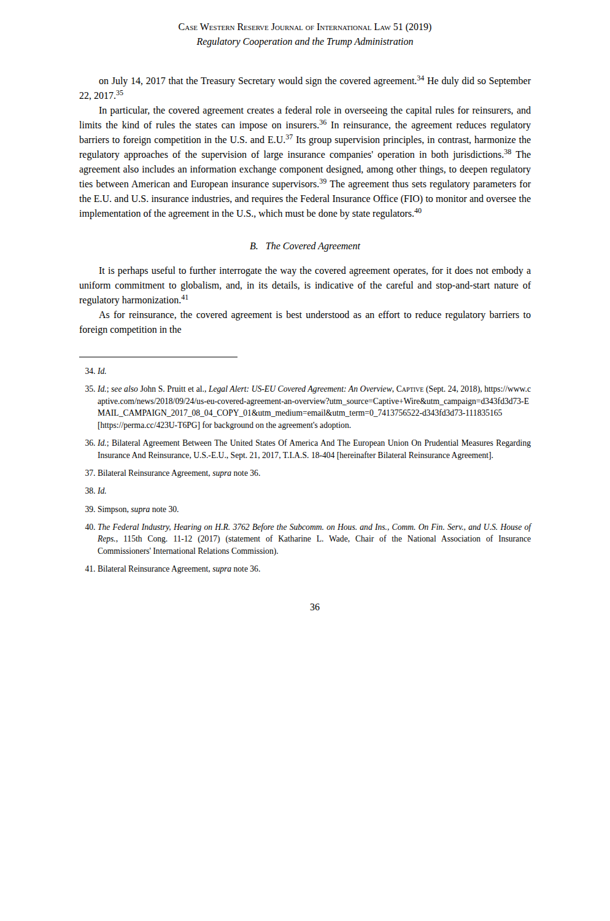Case Western Reserve Journal of International Law 51 (2019) Regulatory Cooperation and the Trump Administration
on July 14, 2017 that the Treasury Secretary would sign the covered agreement.34 He duly did so September 22, 2017.35
In particular, the covered agreement creates a federal role in overseeing the capital rules for reinsurers, and limits the kind of rules the states can impose on insurers.36 In reinsurance, the agreement reduces regulatory barriers to foreign competition in the U.S. and E.U.37 Its group supervision principles, in contrast, harmonize the regulatory approaches of the supervision of large insurance companies' operation in both jurisdictions.38 The agreement also includes an information exchange component designed, among other things, to deepen regulatory ties between American and European insurance supervisors.39 The agreement thus sets regulatory parameters for the E.U. and U.S. insurance industries, and requires the Federal Insurance Office (FIO) to monitor and oversee the implementation of the agreement in the U.S., which must be done by state regulators.40
B. The Covered Agreement
It is perhaps useful to further interrogate the way the covered agreement operates, for it does not embody a uniform commitment to globalism, and, in its details, is indicative of the careful and stop-and-start nature of regulatory harmonization.41
As for reinsurance, the covered agreement is best understood as an effort to reduce regulatory barriers to foreign competition in the
Id.
Id.; see also John S. Pruitt et al., Legal Alert: US-EU Covered Agreement: An Overview, Captive (Sept. 24, 2018), https://www.captive.com/news/2018/09/24/us-eu-covered-agreement-an-overview?utm_source=Captive+Wire&utm_campaign=d343fd3d73-EMAIL_CAMPAIGN_2017_08_04_COPY_01&utm_medium=email&utm_term=0_7413756522-d343fd3d73-111835165 [https://perma.cc/423U-T6PG] for background on the agreement's adoption.
Id.; Bilateral Agreement Between The United States Of America And The European Union On Prudential Measures Regarding Insurance And Reinsurance, U.S.-E.U., Sept. 21, 2017, T.I.A.S. 18-404 [hereinafter Bilateral Reinsurance Agreement].
Bilateral Reinsurance Agreement, supra note 36.
Id.
Simpson, supra note 30.
The Federal Industry, Hearing on H.R. 3762 Before the Subcomm. on Hous. and Ins., Comm. On Fin. Serv., and U.S. House of Reps., 115th Cong. 11-12 (2017) (statement of Katharine L. Wade, Chair of the National Association of Insurance Commissioners' International Relations Commission).
Bilateral Reinsurance Agreement, supra note 36.
36